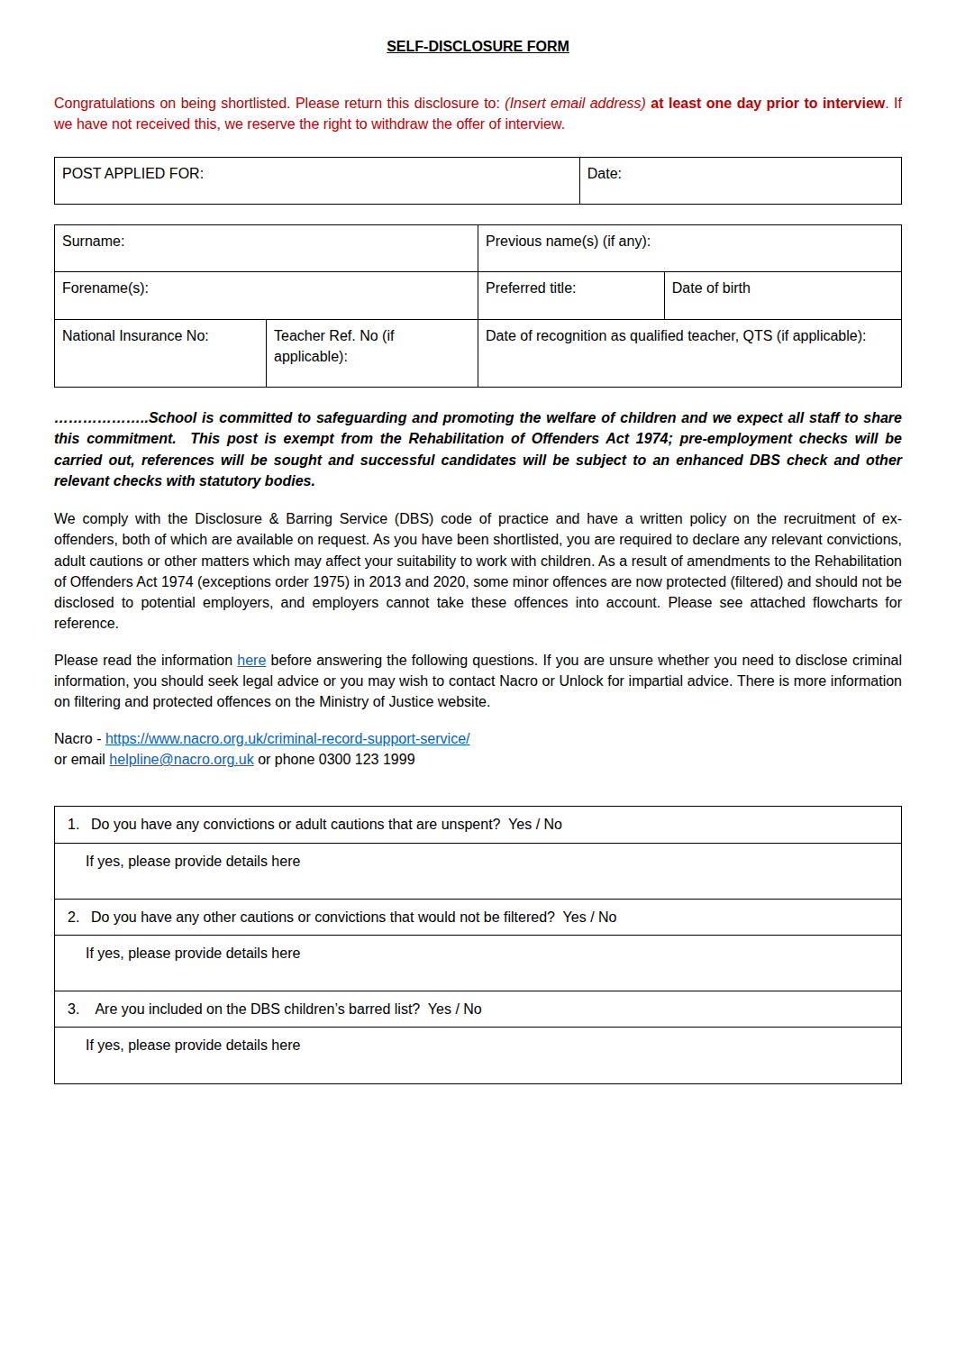SELF-DISCLOSURE FORM
Congratulations on being shortlisted. Please return this disclosure to: (Insert email address) at least one day prior to interview. If we have not received this, we reserve the right to withdraw the offer of interview.
| POST APPLIED FOR: | Date: |
| Surname: | Previous name(s) (if any): |
| Forename(s): | Preferred title: | Date of birth |
| National Insurance No: | Teacher Ref. No (if applicable): | Date of recognition as qualified teacher, QTS (if applicable): |
………………..School is committed to safeguarding and promoting the welfare of children and we expect all staff to share this commitment. This post is exempt from the Rehabilitation of Offenders Act 1974; pre-employment checks will be carried out, references will be sought and successful candidates will be subject to an enhanced DBS check and other relevant checks with statutory bodies.
We comply with the Disclosure & Barring Service (DBS) code of practice and have a written policy on the recruitment of ex-offenders, both of which are available on request. As you have been shortlisted, you are required to declare any relevant convictions, adult cautions or other matters which may affect your suitability to work with children. As a result of amendments to the Rehabilitation of Offenders Act 1974 (exceptions order 1975) in 2013 and 2020, some minor offences are now protected (filtered) and should not be disclosed to potential employers, and employers cannot take these offences into account. Please see attached flowcharts for reference.
Please read the information here before answering the following questions. If you are unsure whether you need to disclose criminal information, you should seek legal advice or you may wish to contact Nacro or Unlock for impartial advice. There is more information on filtering and protected offences on the Ministry of Justice website.
Nacro - https://www.nacro.org.uk/criminal-record-support-service/
or email helpline@nacro.org.uk or phone 0300 123 1999
| 1. Do you have any convictions or adult cautions that are unspent? Yes / No |
| If yes, please provide details here |
| 2. Do you have any other cautions or convictions that would not be filtered? Yes / No |
| If yes, please provide details here |
| 3. Are you included on the DBS children’s barred list? Yes / No |
| If yes, please provide details here |